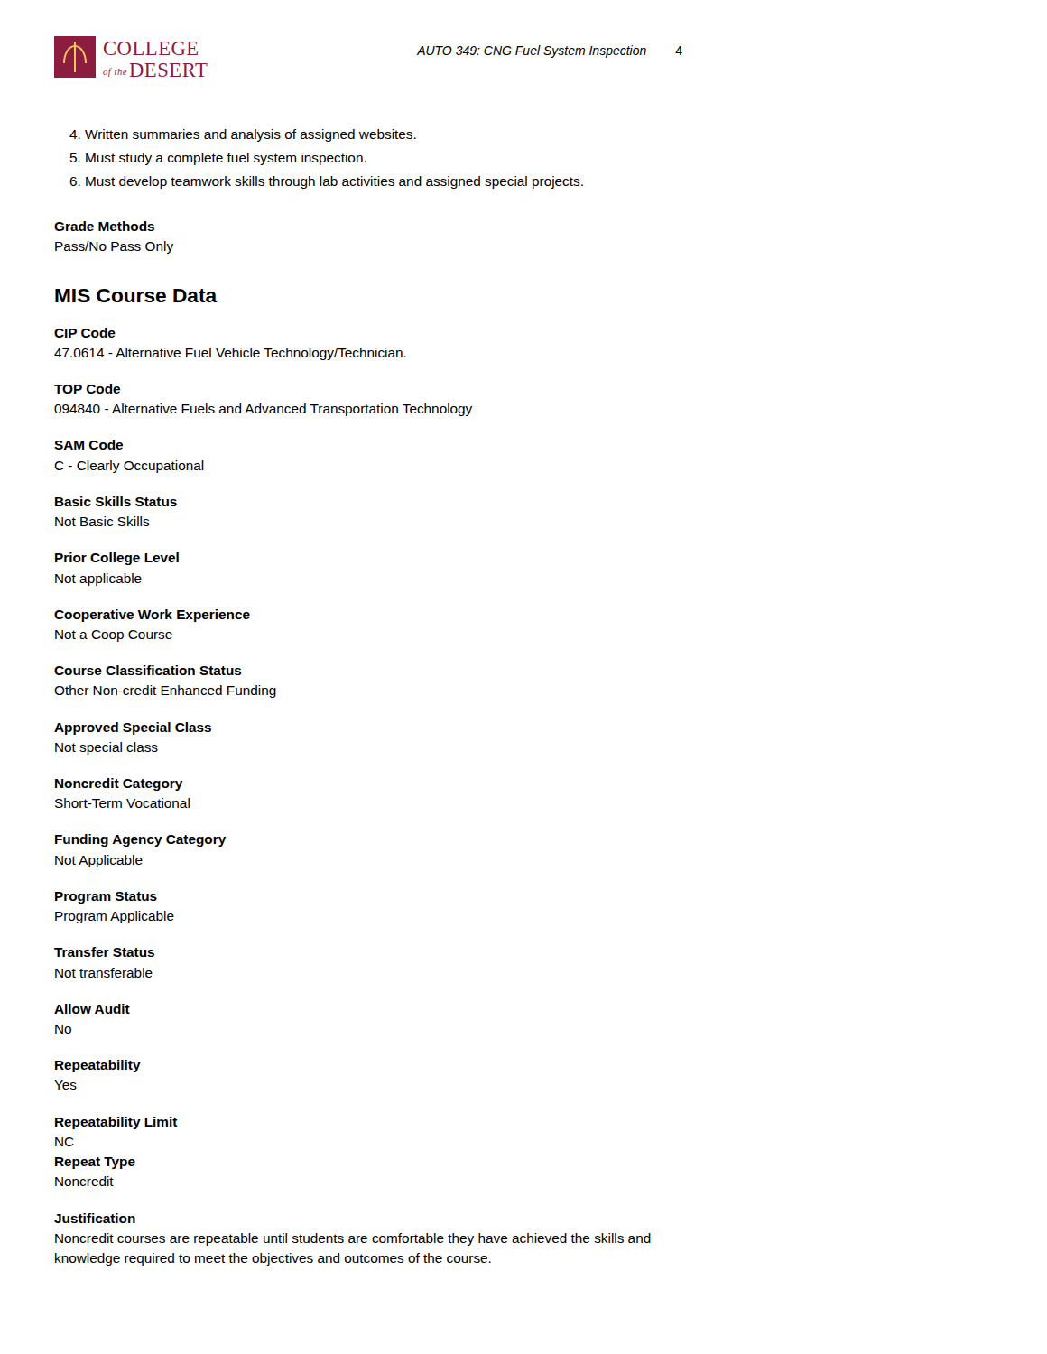COLLEGE
of the DESERT
AUTO 349: CNG Fuel System Inspection 4
Written summaries and analysis of assigned websites.
Must study a complete fuel system inspection.
Must develop teamwork skills through lab activities and assigned special projects.
Grade Methods
Pass/No Pass Only
MIS Course Data
CIP Code
47.0614 - Alternative Fuel Vehicle Technology/Technician.
TOP Code
094840 - Alternative Fuels and Advanced Transportation Technology
SAM Code
C - Clearly Occupational
Basic Skills Status
Not Basic Skills
Prior College Level
Not applicable
Cooperative Work Experience
Not a Coop Course
Course Classification Status
Other Non-credit Enhanced Funding
Approved Special Class
Not special class
Noncredit Category
Short-Term Vocational
Funding Agency Category
Not Applicable
Program Status
Program Applicable
Transfer Status
Not transferable
Allow Audit
No
Repeatability
Yes
Repeatability Limit
NC
Repeat Type
Noncredit
Justification
Noncredit courses are repeatable until students are comfortable they have achieved the skills and knowledge required to meet the objectives and outcomes of the course.